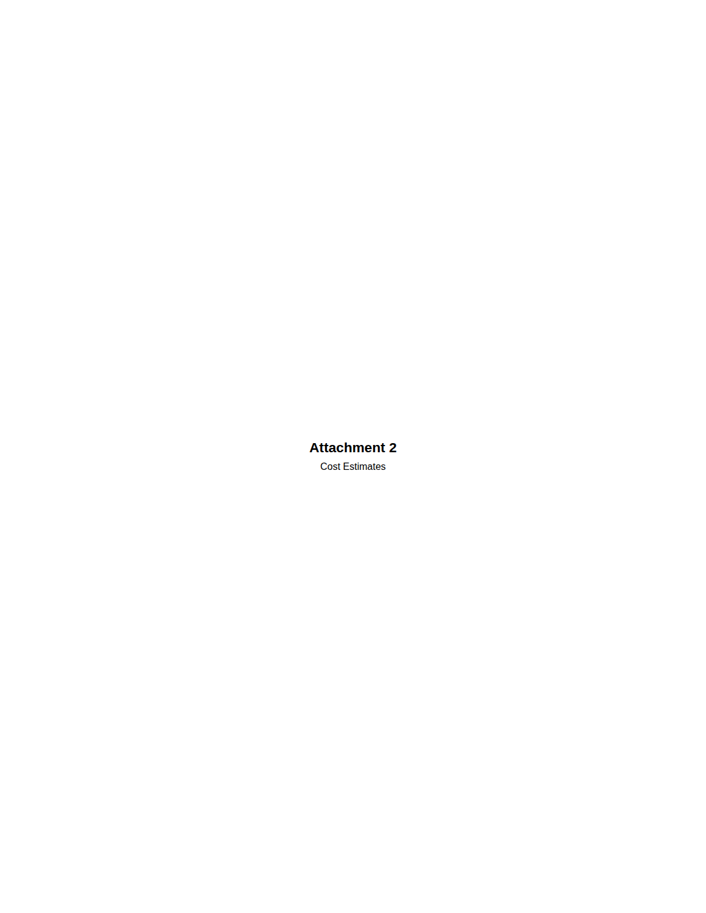Attachment 2
Cost Estimates